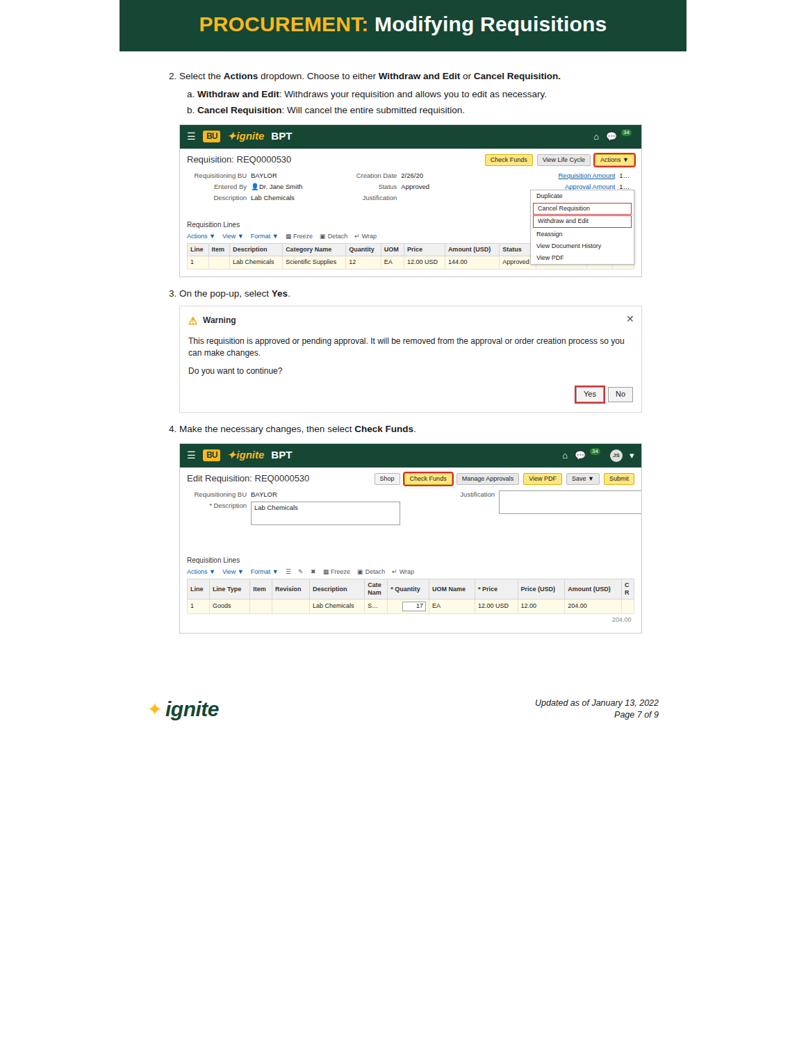PROCUREMENT: Modifying Requisitions
Select the Actions dropdown. Choose to either Withdraw and Edit or Cancel Requisition.
Withdraw and Edit: Withdraws your requisition and allows you to edit as necessary.
Cancel Requisition: Will cancel the entire submitted requisition.
☰ BU ✦ignite BPT ⌂ 💬34
Requisition: REQ0000530
Check Funds View Life Cycle Actions ▼
Requisitioning BU BAYLOR
Entered By👤Dr. Jane Smith
Description Lab Chemicals
Creation Date 2/26/20
Status Approved
Justification
Requisition Amount 1…
Approval Amount 1…
Funds Status R…
Attachments No…
Duplicate
Cancel Requisition
Withdraw and Edit
Reassign
View Document History
View PDF
Requisition Lines
Actions ▼View ▼Format ▼ ▦ Freeze▣ Detach↵ Wrap
| Line | Item | Description | Category Name | Quantity | UOM | Price | Amount (USD) | Status | Funds Status | Order | Line |
| --- | --- | --- | --- | --- | --- | --- | --- | --- | --- | --- | --- |
| 1 | | Lab Chemicals | Scientific Supplies | 12 | EA | 12.00 USD | 144.00 | Approved | Reserved | | |
On the pop-up, select Yes.
✕
⚠ Warning
This requisition is approved or pending approval. It will be removed from the approval or order creation process so you can make changes.
Do you want to continue?
Yes No
Make the necessary changes, then select Check Funds.
☰ BU ✦ignite BPT ⌂ 💬34 JS ▾
Edit Requisition: REQ0000530
Shop Check Funds Manage Approvals View PDF Save ▼ Submit
Requisitioning BU BAYLOR
* Description Lab Chemicals
Justification
Requisition Amount 204.00 USD
Approval Amount Calculate Amount with Tax
Funds Status Not reserved
Attachments None ➕
Requisition Lines
Actions ▼View ▼Format ▼ ☰✎✖ ▦ Freeze▣ Detach↵ Wrap
| Line | Line Type | Item | Revision | Description | Cate Nam | * Quantity | UOM Name | * Price | Price (USD) | Amount (USD) | C R |
| --- | --- | --- | --- | --- | --- | --- | --- | --- | --- | --- | --- |
| 1 | Goods | | | Lab Chemicals | S… | 17 | EA | 12.00 USD | 12.00 | 204.00 | |
| 204.00 |
✦ ignite
Updated as of January 13, 2022
Page 7 of 9